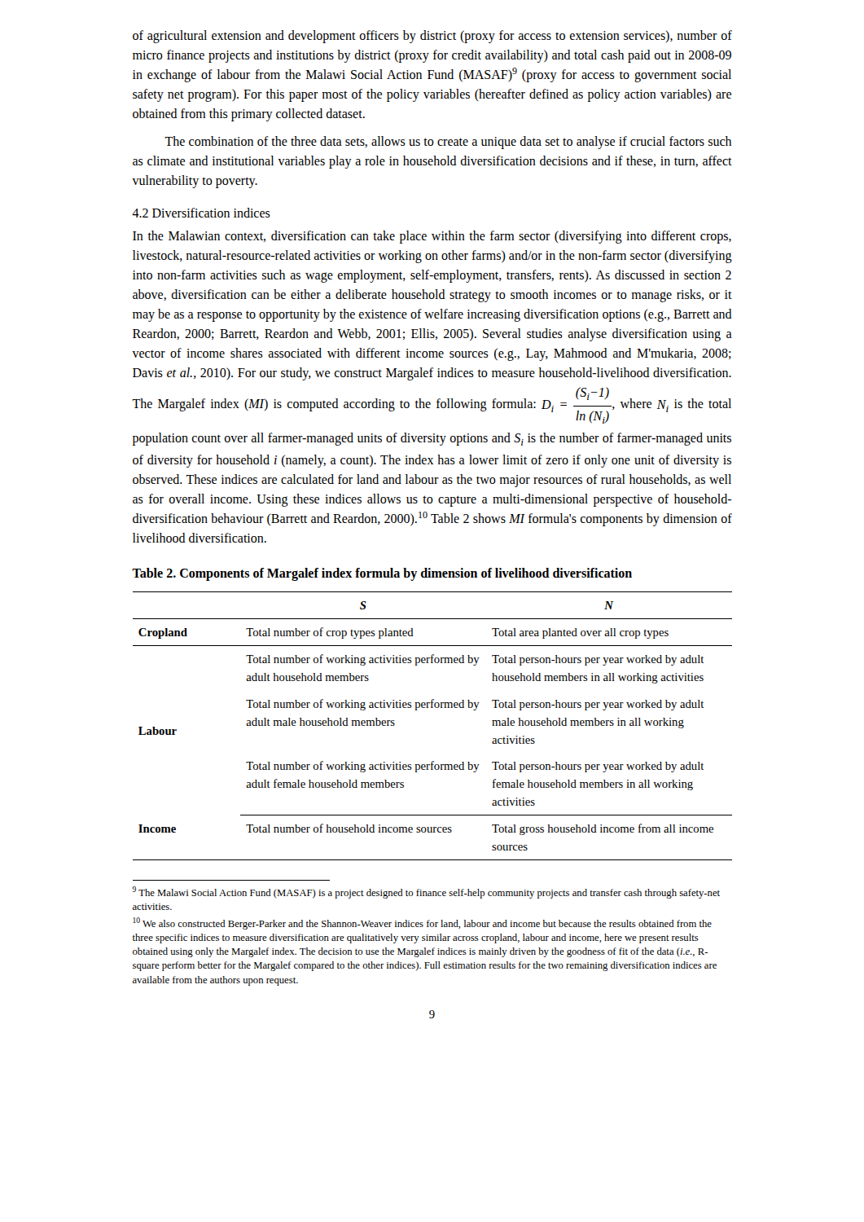of agricultural extension and development officers by district (proxy for access to extension services), number of micro finance projects and institutions by district (proxy for credit availability) and total cash paid out in 2008-09 in exchange of labour from the Malawi Social Action Fund (MASAF)9 (proxy for access to government social safety net program). For this paper most of the policy variables (hereafter defined as policy action variables) are obtained from this primary collected dataset.
The combination of the three data sets, allows us to create a unique data set to analyse if crucial factors such as climate and institutional variables play a role in household diversification decisions and if these, in turn, affect vulnerability to poverty.
4.2 Diversification indices
In the Malawian context, diversification can take place within the farm sector (diversifying into different crops, livestock, natural-resource-related activities or working on other farms) and/or in the non-farm sector (diversifying into non-farm activities such as wage employment, self-employment, transfers, rents). As discussed in section 2 above, diversification can be either a deliberate household strategy to smooth incomes or to manage risks, or it may be as a response to opportunity by the existence of welfare increasing diversification options (e.g., Barrett and Reardon, 2000; Barrett, Reardon and Webb, 2001; Ellis, 2005). Several studies analyse diversification using a vector of income shares associated with different income sources (e.g., Lay, Mahmood and M'mukaria, 2008; Davis et al., 2010). For our study, we construct Margalef indices to measure household-livelihood diversification. The Margalef index (MI) is computed according to the following formula: Di = (Si−1) ln (Ni), where Ni is the total population count over all farmer-managed units of diversity options and Si is the number of farmer-managed units of diversity for household i (namely, a count). The index has a lower limit of zero if only one unit of diversity is observed. These indices are calculated for land and labour as the two major resources of rural households, as well as for overall income. Using these indices allows us to capture a multi-dimensional perspective of household-diversification behaviour (Barrett and Reardon, 2000).10 Table 2 shows MI formula's components by dimension of livelihood diversification.
Table 2. Components of Margalef index formula by dimension of livelihood diversification
| | S | N |
| --- | --- | --- |
| Cropland | Total number of crop types planted | Total area planted over all crop types |
| Labour | Total number of working activities performed by adult household members | Total person-hours per year worked by adult household members in all working activities |
| Total number of working activities performed by adult male household members | Total person-hours per year worked by adult male household members in all working activities |
| Total number of working activities performed by adult female household members | Total person-hours per year worked by adult female household members in all working activities |
| Income | Total number of household income sources | Total gross household income from all income sources |
9 The Malawi Social Action Fund (MASAF) is a project designed to finance self-help community projects and transfer cash through safety-net activities.
10 We also constructed Berger-Parker and the Shannon-Weaver indices for land, labour and income but because the results obtained from the three specific indices to measure diversification are qualitatively very similar across cropland, labour and income, here we present results obtained using only the Margalef index. The decision to use the Margalef indices is mainly driven by the goodness of fit of the data (i.e., R-square perform better for the Margalef compared to the other indices). Full estimation results for the two remaining diversification indices are available from the authors upon request.
9